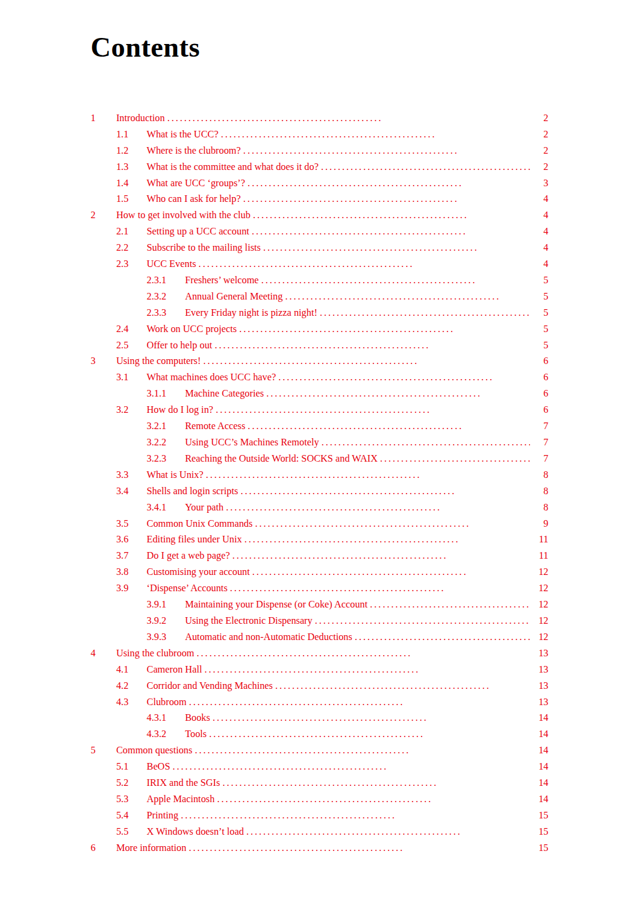Contents
1 Introduction ................................................... 2
1.1 What is the UCC? ................................................... 2
1.2 Where is the clubroom? ................................................... 2
1.3 What is the committee and what does it do? ................................................... 2
1.4 What are UCC ‘groups’? ................................................... 3
1.5 Who can I ask for help? ................................................... 4
2 How to get involved with the club ................................................... 4
2.1 Setting up a UCC account ................................................... 4
2.2 Subscribe to the mailing lists ................................................... 4
2.3 UCC Events ................................................... 4
2.3.1 Freshers’ welcome ................................................... 5
2.3.2 Annual General Meeting ................................................... 5
2.3.3 Every Friday night is pizza night! ................................................... 5
2.4 Work on UCC projects ................................................... 5
2.5 Offer to help out ................................................... 5
3 Using the computers! ................................................... 6
3.1 What machines does UCC have? ................................................... 6
3.1.1 Machine Categories ................................................... 6
3.2 How do I log in? ................................................... 6
3.2.1 Remote Access ................................................... 7
3.2.2 Using UCC’s Machines Remotely ................................................... 7
3.2.3 Reaching the Outside World: SOCKS and WAIX ................................................... 7
3.3 What is Unix? ................................................... 8
3.4 Shells and login scripts ................................................... 8
3.4.1 Your path ................................................... 8
3.5 Common Unix Commands ................................................... 9
3.6 Editing files under Unix ................................................... 11
3.7 Do I get a web page? ................................................... 11
3.8 Customising your account ................................................... 12
3.9 ‘Dispense’ Accounts ................................................... 12
3.9.1 Maintaining your Dispense (or Coke) Account ................................................... 12
3.9.2 Using the Electronic Dispensary ................................................... 12
3.9.3 Automatic and non-Automatic Deductions ................................................... 12
4 Using the clubroom ................................................... 13
4.1 Cameron Hall ................................................... 13
4.2 Corridor and Vending Machines ................................................... 13
4.3 Clubroom ................................................... 13
4.3.1 Books ................................................... 14
4.3.2 Tools ................................................... 14
5 Common questions ................................................... 14
5.1 BeOS ................................................... 14
5.2 IRIX and the SGIs ................................................... 14
5.3 Apple Macintosh ................................................... 14
5.4 Printing ................................................... 15
5.5 X Windows doesn’t load ................................................... 15
6 More information ................................................... 15